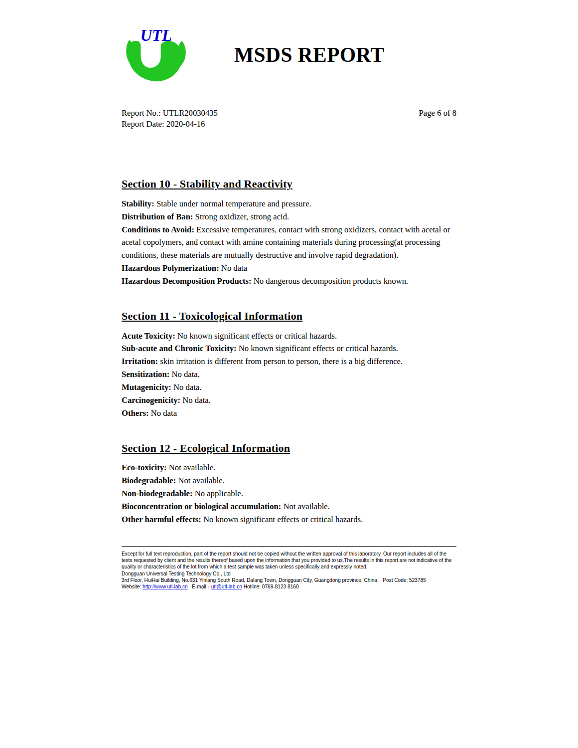UTL
MSDS REPORT
Report No.: UTLR20030435
Report Date: 2020-04-16
Page 6 of 8
Section 10 - Stability and Reactivity
Stability: Stable under normal temperature and pressure.
Distribution of Ban: Strong oxidizer, strong acid.
Conditions to Avoid: Excessive temperatures, contact with strong oxidizers, contact with acetal or acetal copolymers, and contact with amine containing materials during processing(at processing conditions, these materials are mutually destructive and involve rapid degradation).
Hazardous Polymerization: No data
Hazardous Decomposition Products: No dangerous decomposition products known.
Section 11 - Toxicological Information
Acute Toxicity: No known significant effects or critical hazards.
Sub-acute and Chronic Toxicity: No known significant effects or critical hazards.
Irritation: skin irritation is different from person to person, there is a big difference.
Sensitization: No data.
Mutagenicity: No data.
Carcinogenicity: No data.
Others: No data
Section 12 - Ecological Information
Eco-toxicity: Not available.
Biodegradable: Not available.
Non-biodegradable: No applicable.
Bioconcentration or biological accumulation: Not available.
Other harmful effects: No known significant effects or critical hazards.
Except for full text reproduction, part of the report should not be copied without the written approval of this laboratory. Our report includes all of the tests requested by client and the results thereof based upon the information that you provided to us.The results in this report are not indicative of the quality or characteristics of the lot from which a test sample was taken unless specifically and expressly noted.
Dongguan Universal Testing Technology Co., Ltd
3rd Floor, HuiHai Building, No.631 Yinlang South Road, Dalang Town, Dongguan City, Guangdong province, China. Post Code: 523785
Website: http://www.utl-lab.cn E-mail：utl@utl-lab.cn Hotline: 0769-8123 8160